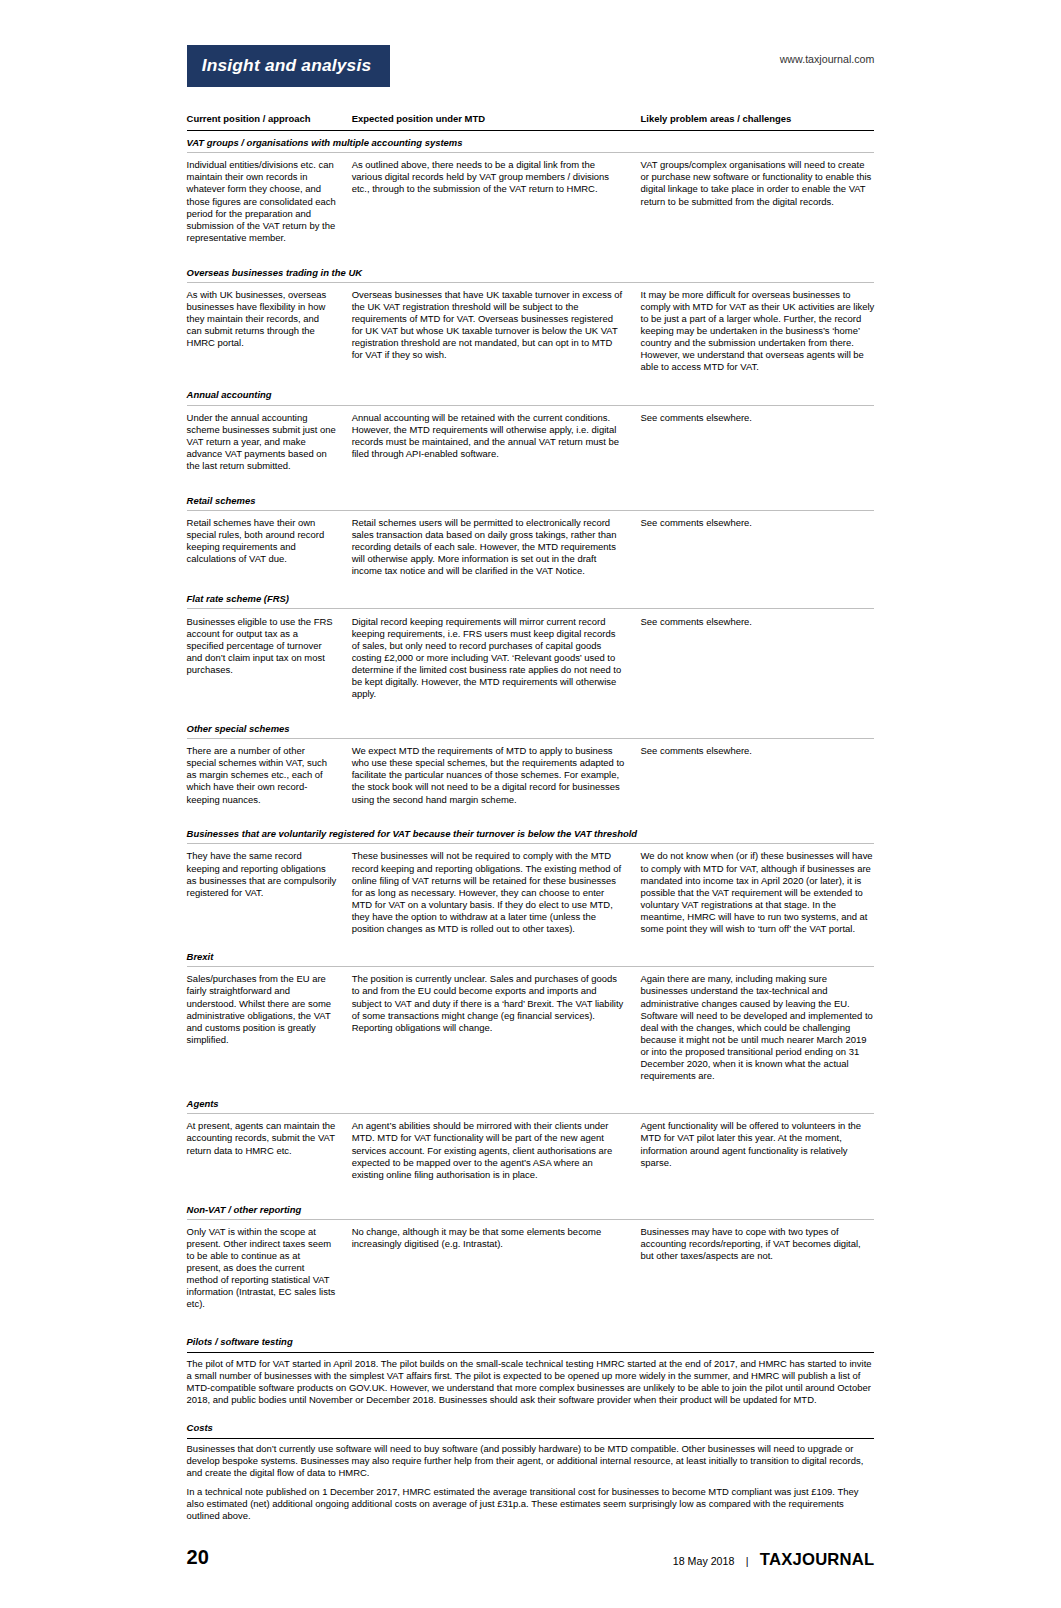Insight and analysis
www.taxjournal.com
| Current position / approach | Expected position under MTD | Likely problem areas / challenges |
| --- | --- | --- |
| VAT groups / organisations with multiple accounting systems |
| Individual entities/divisions etc. can maintain their own records in whatever form they choose, and those figures are consolidated each period for the preparation and submission of the VAT return by the representative member. | As outlined above, there needs to be a digital link from the various digital records held by VAT group members / divisions etc., through to the submission of the VAT return to HMRC. | VAT groups/complex organisations will need to create or purchase new software or functionality to enable this digital linkage to take place in order to enable the VAT return to be submitted from the digital records. |
| Overseas businesses trading in the UK |
| As with UK businesses, overseas businesses have flexibility in how they maintain their records, and can submit returns through the HMRC portal. | Overseas businesses that have UK taxable turnover in excess of the UK VAT registration threshold will be subject to the requirements of MTD for VAT. Overseas businesses registered for UK VAT but whose UK taxable turnover is below the UK VAT registration threshold are not mandated, but can opt in to MTD for VAT if they so wish. | It may be more difficult for overseas businesses to comply with MTD for VAT as their UK activities are likely to be just a part of a larger whole. Further, the record keeping may be undertaken in the business’s ‘home’ country and the submission undertaken from there. However, we understand that overseas agents will be able to access MTD for VAT. |
| Annual accounting |
| Under the annual accounting scheme businesses submit just one VAT return a year, and make advance VAT payments based on the last return submitted. | Annual accounting will be retained with the current conditions. However, the MTD requirements will otherwise apply, i.e. digital records must be maintained, and the annual VAT return must be filed through API-enabled software. | See comments elsewhere. |
| Retail schemes |
| Retail schemes have their own special rules, both around record keeping requirements and calculations of VAT due. | Retail schemes users will be permitted to electronically record sales transaction data based on daily gross takings, rather than recording details of each sale. However, the MTD requirements will otherwise apply. More information is set out in the draft income tax notice and will be clarified in the VAT Notice. | See comments elsewhere. |
| Flat rate scheme (FRS) |
| Businesses eligible to use the FRS account for output tax as a specified percentage of turnover and don’t claim input tax on most purchases. | Digital record keeping requirements will mirror current record keeping requirements, i.e. FRS users must keep digital records of sales, but only need to record purchases of capital goods costing £2,000 or more including VAT. ‘Relevant goods’ used to determine if the limited cost business rate applies do not need to be kept digitally. However, the MTD requirements will otherwise apply. | See comments elsewhere. |
| Other special schemes |
| There are a number of other special schemes within VAT, such as margin schemes etc., each of which have their own record-keeping nuances. | We expect MTD the requirements of MTD to apply to business who use these special schemes, but the requirements adapted to facilitate the particular nuances of those schemes. For example, the stock book will not need to be a digital record for businesses using the second hand margin scheme. | See comments elsewhere. |
| Businesses that are voluntarily registered for VAT because their turnover is below the VAT threshold |
| They have the same record keeping and reporting obligations as businesses that are compulsorily registered for VAT. | These businesses will not be required to comply with the MTD record keeping and reporting obligations. The existing method of online filing of VAT returns will be retained for these businesses for as long as necessary. However, they can choose to enter MTD for VAT on a voluntary basis. If they do elect to use MTD, they have the option to withdraw at a later time (unless the position changes as MTD is rolled out to other taxes). | We do not know when (or if) these businesses will have to comply with MTD for VAT, although if businesses are mandated into income tax in April 2020 (or later), it is possible that the VAT requirement will be extended to voluntary VAT registrations at that stage. In the meantime, HMRC will have to run two systems, and at some point they will wish to ‘turn off’ the VAT portal. |
| Brexit |
| Sales/purchases from the EU are fairly straightforward and understood. Whilst there are some administrative obligations, the VAT and customs position is greatly simplified. | The position is currently unclear. Sales and purchases of goods to and from the EU could become exports and imports and subject to VAT and duty if there is a ‘hard’ Brexit. The VAT liability of some transactions might change (eg financial services). Reporting obligations will change. | Again there are many, including making sure businesses understand the tax-technical and administrative changes caused by leaving the EU. Software will need to be developed and implemented to deal with the changes, which could be challenging because it might not be until much nearer March 2019 or into the proposed transitional period ending on 31 December 2020, when it is known what the actual requirements are. |
| Agents |
| At present, agents can maintain the accounting records, submit the VAT return data to HMRC etc. | An agent’s abilities should be mirrored with their clients under MTD. MTD for VAT functionality will be part of the new agent services account. For existing agents, client authorisations are expected to be mapped over to the agent’s ASA where an existing online filing authorisation is in place. | Agent functionality will be offered to volunteers in the MTD for VAT pilot later this year. At the moment, information around agent functionality is relatively sparse. |
| Non-VAT / other reporting |
| Only VAT is within the scope at present. Other indirect taxes seem to be able to continue as at present, as does the current method of reporting statistical VAT information (Intrastat, EC sales lists etc). | No change, although it may be that some elements become increasingly digitised (e.g. Intrastat). | Businesses may have to cope with two types of accounting records/reporting, if VAT becomes digital, but other taxes/aspects are not. |
Pilots / software testing
The pilot of MTD for VAT started in April 2018. The pilot builds on the small-scale technical testing HMRC started at the end of 2017, and HMRC has started to invite a small number of businesses with the simplest VAT affairs first. The pilot is expected to be opened up more widely in the summer, and HMRC will publish a list of MTD-compatible software products on GOV.UK. However, we understand that more complex businesses are unlikely to be able to join the pilot until around October 2018, and public bodies until November or December 2018. Businesses should ask their software provider when their product will be updated for MTD.
Costs
Businesses that don’t currently use software will need to buy software (and possibly hardware) to be MTD compatible. Other businesses will need to upgrade or develop bespoke systems. Businesses may also require further help from their agent, or additional internal resource, at least initially to transition to digital records, and create the digital flow of data to HMRC.
In a technical note published on 1 December 2017, HMRC estimated the average transitional cost for businesses to become MTD compliant was just £109. They also estimated (net) additional ongoing additional costs on average of just £31p.a. These estimates seem surprisingly low as compared with the requirements outlined above.
20
18 May 2018 | TAX JOURNAL